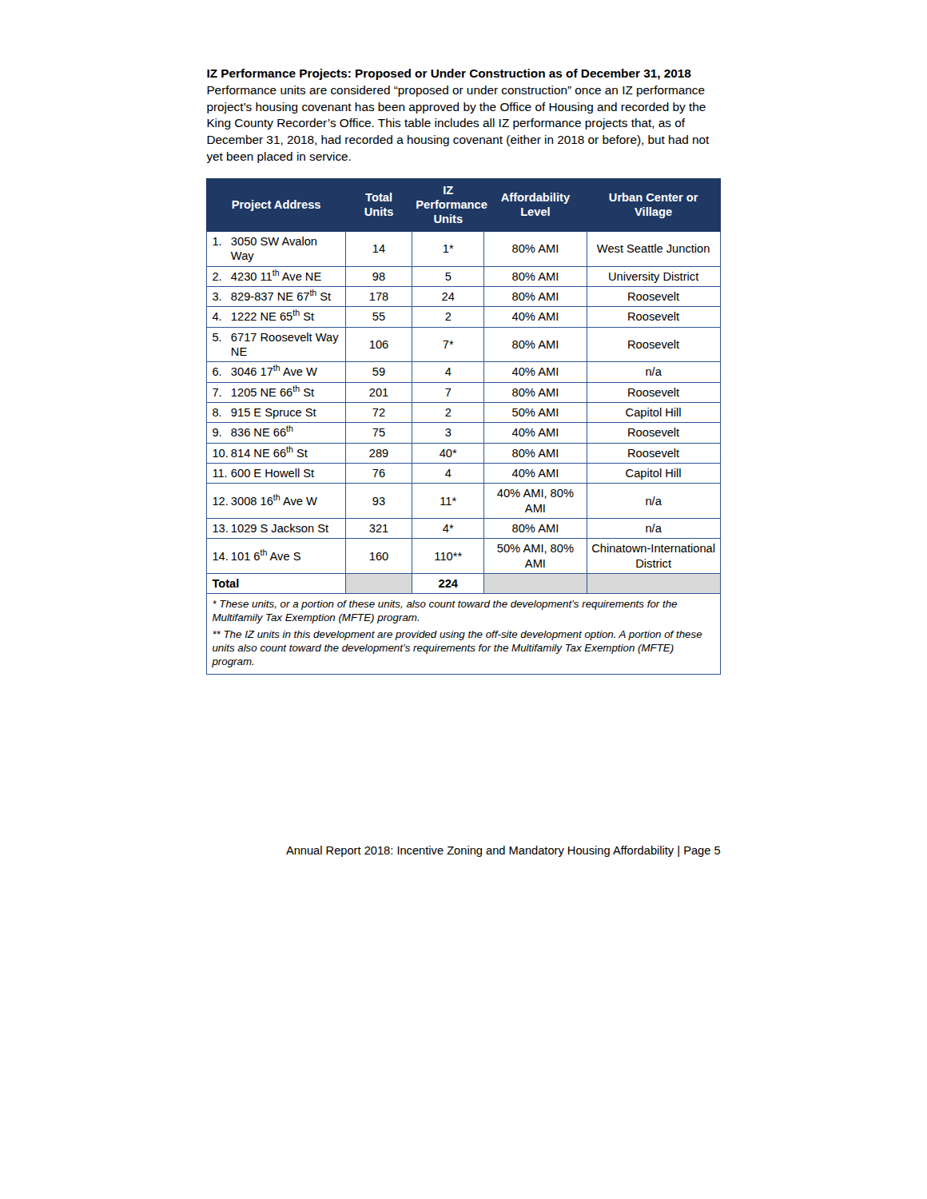IZ Performance Projects: Proposed or Under Construction as of December 31, 2018
Performance units are considered “proposed or under construction” once an IZ performance project’s housing covenant has been approved by the Office of Housing and recorded by the King County Recorder’s Office. This table includes all IZ performance projects that, as of December 31, 2018, had recorded a housing covenant (either in 2018 or before), but had not yet been placed in service.
| Project Address | Total Units | IZ Performance Units | Affordability Level | Urban Center or Village |
| --- | --- | --- | --- | --- |
| 1. 3050 SW Avalon Way | 14 | 1* | 80% AMI | West Seattle Junction |
| 2. 4230 11 th Ave NE | 98 | 5 | 80% AMI | University District |
| 3. 829-837 NE 67 th St | 178 | 24 | 80% AMI | Roosevelt |
| 4. 1222 NE 65 th St | 55 | 2 | 40% AMI | Roosevelt |
| 5. 6717 Roosevelt Way NE | 106 | 7* | 80% AMI | Roosevelt |
| 6. 3046 17 th Ave W | 59 | 4 | 40% AMI | n/a |
| 7. 1205 NE 66 th St | 201 | 7 | 80% AMI | Roosevelt |
| 8. 915 E Spruce St | 72 | 2 | 50% AMI | Capitol Hill |
| 9. 836 NE 66 th | 75 | 3 | 40% AMI | Roosevelt |
| 10. 814 NE 66 th St | 289 | 40* | 80% AMI | Roosevelt |
| 11. 600 E Howell St | 76 | 4 | 40% AMI | Capitol Hill |
| 12. 3008 16 th Ave W | 93 | 11* | 40% AMI, 80% AMI | n/a |
| 13. 1029 S Jackson St | 321 | 4* | 80% AMI | n/a |
| 14. 101 6 th Ave S | 160 | 110** | 50% AMI, 80% AMI | Chinatown-International District |
| Total | | 224 | | |
| * These units, or a portion of these units, also count toward the development’s requirements for the Multifamily Tax Exemption (MFTE) program. ** The IZ units in this development are provided using the off-site development option. A portion of these units also count toward the development’s requirements for the Multifamily Tax Exemption (MFTE) program. |
Annual Report 2018: Incentive Zoning and Mandatory Housing Affordability | Page 5